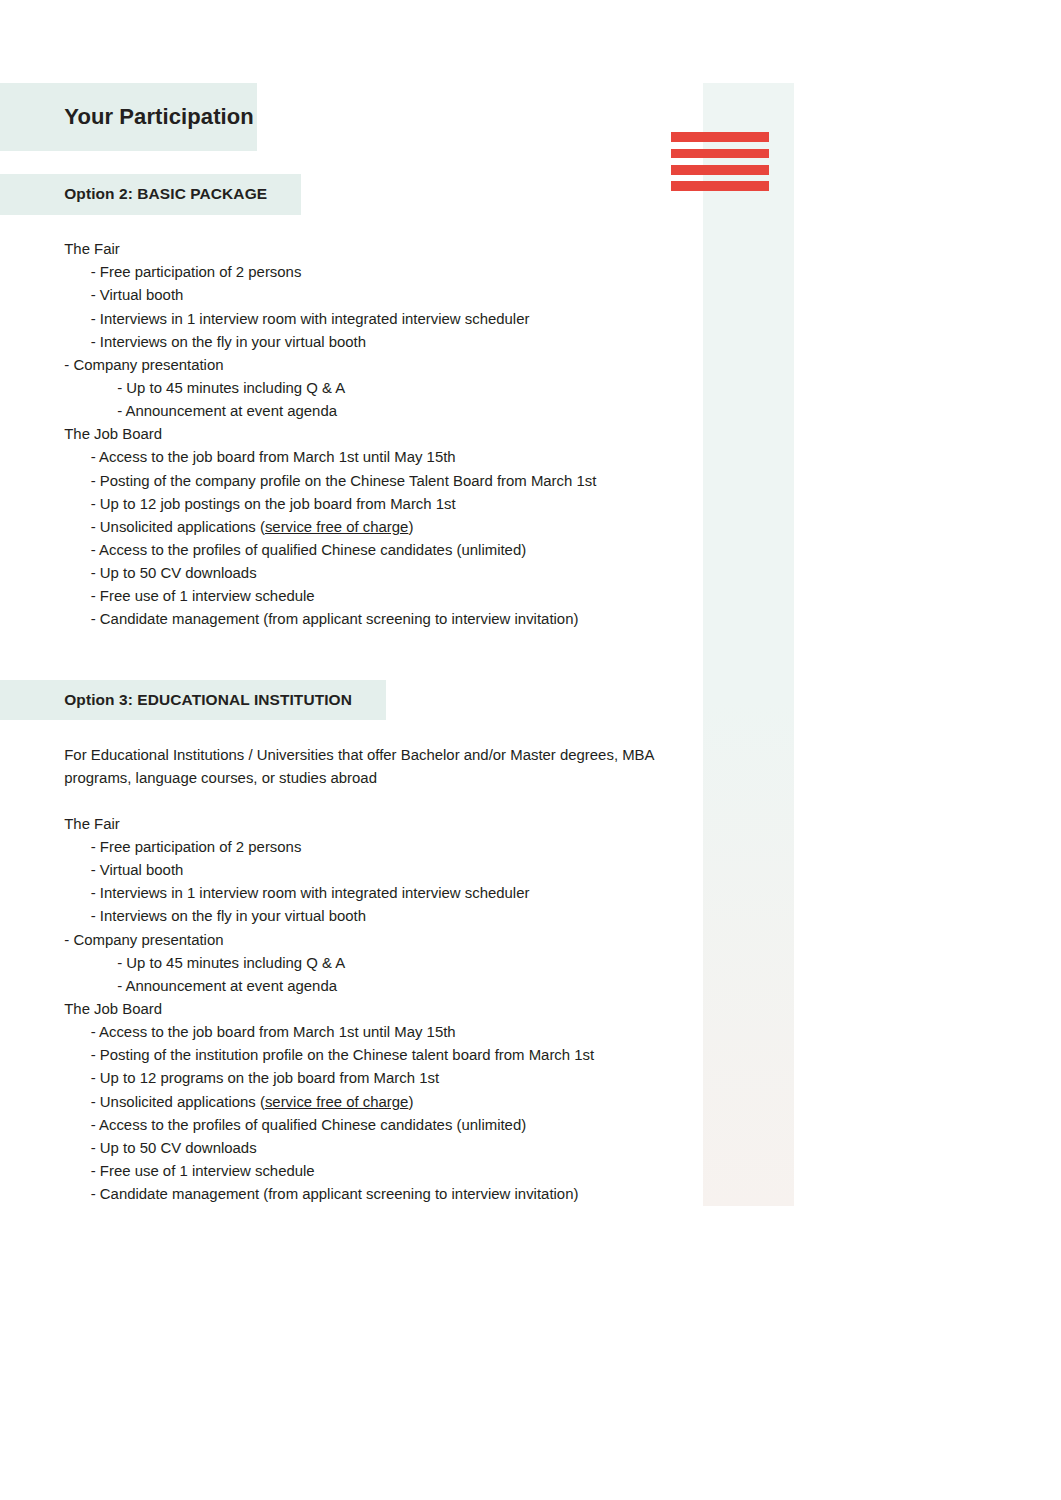Your Participation
Option 2: BASIC PACKAGE
The Fair
Free participation of 2 persons
Virtual booth
Interviews in 1 interview room with integrated interview scheduler
Interviews on the fly in your virtual booth
Company presentation
Up to 45 minutes including Q & A
Announcement at event agenda
The Job Board
Access to the job board from March 1st until May 15th
Posting of the company profile on the Chinese Talent Board from March 1st
Up to 12 job postings on the job board from March 1st
Unsolicited applications (service free of charge)
Access to the profiles of qualified Chinese candidates (unlimited)
Up to 50 CV downloads
Free use of 1 interview schedule
Candidate management (from applicant screening to interview invitation)
Option 3: EDUCATIONAL INSTITUTION
For Educational Institutions / Universities that offer Bachelor and/or Master degrees, MBA programs, language courses, or studies abroad
The Fair
Free participation of 2 persons
Virtual booth
Interviews in 1 interview room with integrated interview scheduler
Interviews on the fly in your virtual booth
Company presentation
Up to 45 minutes including Q & A
Announcement at event agenda
The Job Board
Access to the job board from March 1st until May 15th
Posting of the institution profile on the Chinese talent board from March 1st
Up to 12 programs on the job board from March 1st
Unsolicited applications (service free of charge)
Access to the profiles of qualified Chinese candidates (unlimited)
Up to 50 CV downloads
Free use of 1 interview schedule
Candidate management (from applicant screening to interview invitation)